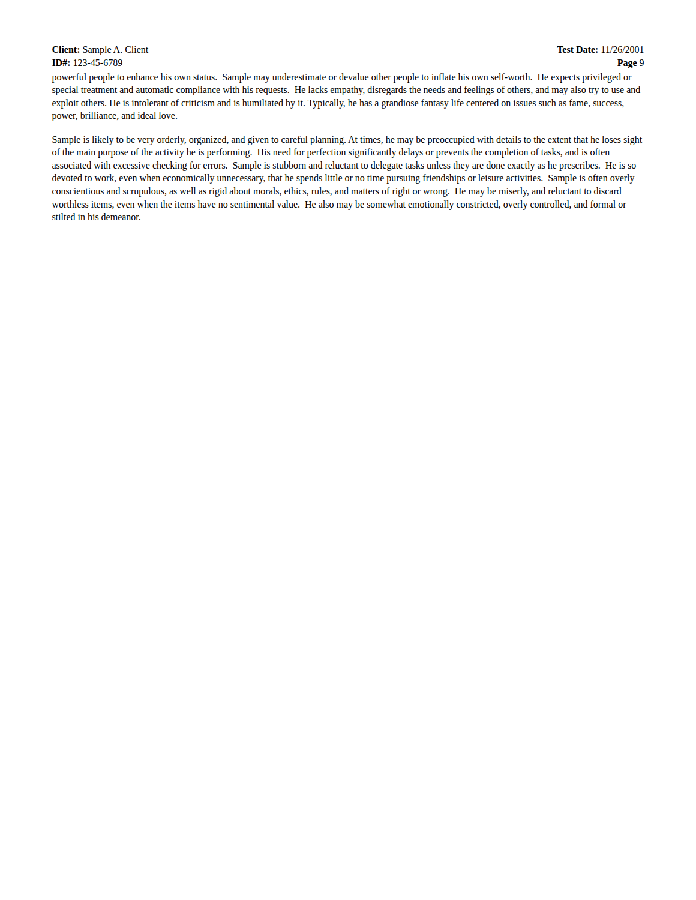Client: Sample A. Client ID#: 123-45-6789
Test Date: 11/26/2001 Page 9
powerful people to enhance his own status. Sample may underestimate or devalue other people to inflate his own self-worth. He expects privileged or special treatment and automatic compliance with his requests. He lacks empathy, disregards the needs and feelings of others, and may also try to use and exploit others. He is intolerant of criticism and is humiliated by it. Typically, he has a grandiose fantasy life centered on issues such as fame, success, power, brilliance, and ideal love.
Sample is likely to be very orderly, organized, and given to careful planning. At times, he may be preoccupied with details to the extent that he loses sight of the main purpose of the activity he is performing. His need for perfection significantly delays or prevents the completion of tasks, and is often associated with excessive checking for errors. Sample is stubborn and reluctant to delegate tasks unless they are done exactly as he prescribes. He is so devoted to work, even when economically unnecessary, that he spends little or no time pursuing friendships or leisure activities. Sample is often overly conscientious and scrupulous, as well as rigid about morals, ethics, rules, and matters of right or wrong. He may be miserly, and reluctant to discard worthless items, even when the items have no sentimental value. He also may be somewhat emotionally constricted, overly controlled, and formal or stilted in his demeanor.